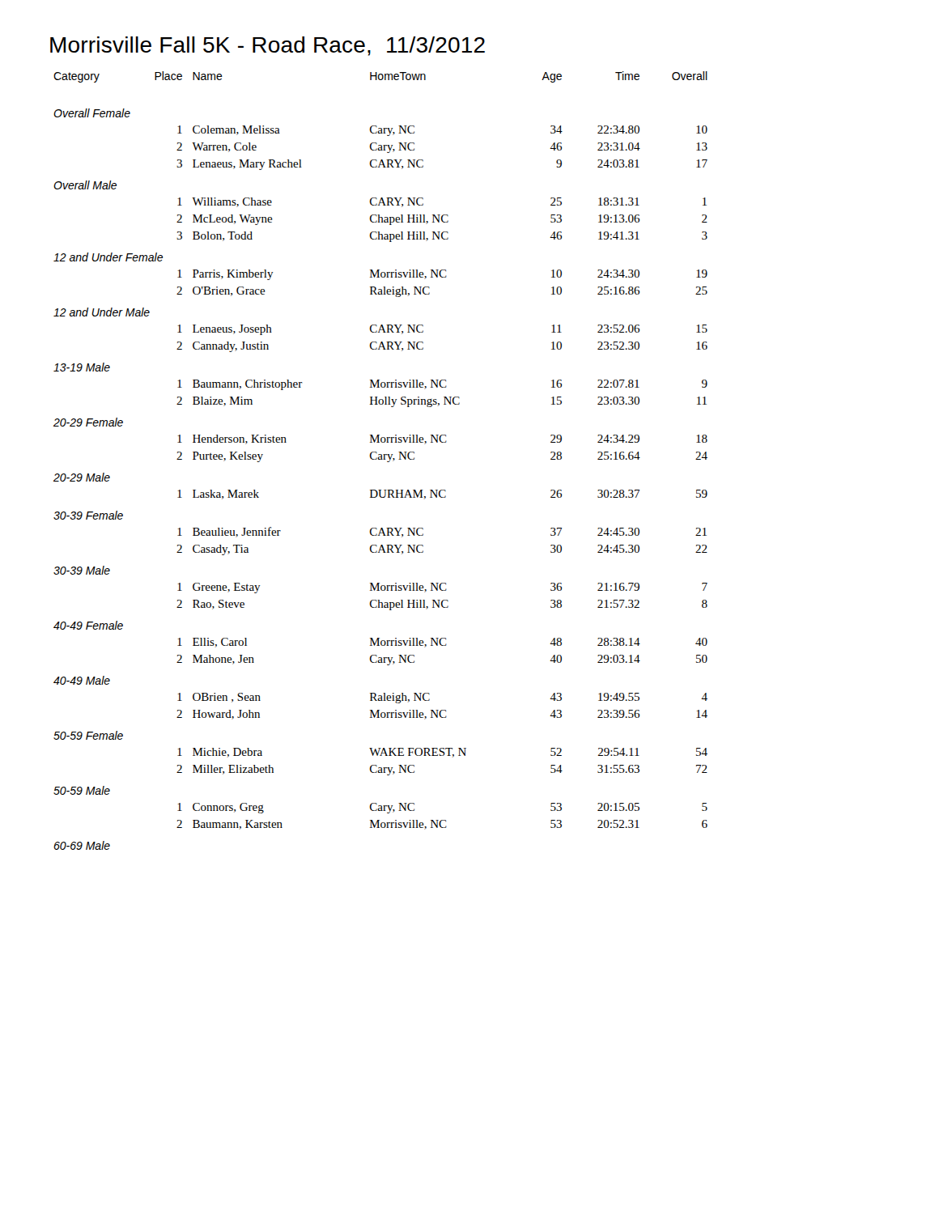Morrisville Fall 5K - Road Race, 11/3/2012
| Category | Place | Name | HomeTown | Age | Time | Overall |
| --- | --- | --- | --- | --- | --- | --- |
| Overall Female |
| | 1 | Coleman, Melissa | Cary, NC | 34 | 22:34.80 | 10 |
| | 2 | Warren, Cole | Cary, NC | 46 | 23:31.04 | 13 |
| | 3 | Lenaeus, Mary Rachel | CARY, NC | 9 | 24:03.81 | 17 |
| Overall Male |
| | 1 | Williams, Chase | CARY, NC | 25 | 18:31.31 | 1 |
| | 2 | McLeod, Wayne | Chapel Hill, NC | 53 | 19:13.06 | 2 |
| | 3 | Bolon, Todd | Chapel Hill, NC | 46 | 19:41.31 | 3 |
| 12 and Under Female |
| | 1 | Parris, Kimberly | Morrisville, NC | 10 | 24:34.30 | 19 |
| | 2 | O'Brien, Grace | Raleigh, NC | 10 | 25:16.86 | 25 |
| 12 and Under Male |
| | 1 | Lenaeus, Joseph | CARY, NC | 11 | 23:52.06 | 15 |
| | 2 | Cannady, Justin | CARY, NC | 10 | 23:52.30 | 16 |
| 13-19 Male |
| | 1 | Baumann, Christopher | Morrisville, NC | 16 | 22:07.81 | 9 |
| | 2 | Blaize, Mim | Holly Springs, NC | 15 | 23:03.30 | 11 |
| 20-29 Female |
| | 1 | Henderson, Kristen | Morrisville, NC | 29 | 24:34.29 | 18 |
| | 2 | Purtee, Kelsey | Cary, NC | 28 | 25:16.64 | 24 |
| 20-29 Male |
| | 1 | Laska, Marek | DURHAM, NC | 26 | 30:28.37 | 59 |
| 30-39 Female |
| | 1 | Beaulieu, Jennifer | CARY, NC | 37 | 24:45.30 | 21 |
| | 2 | Casady, Tia | CARY, NC | 30 | 24:45.30 | 22 |
| 30-39 Male |
| | 1 | Greene, Estay | Morrisville, NC | 36 | 21:16.79 | 7 |
| | 2 | Rao, Steve | Chapel Hill, NC | 38 | 21:57.32 | 8 |
| 40-49 Female |
| | 1 | Ellis, Carol | Morrisville, NC | 48 | 28:38.14 | 40 |
| | 2 | Mahone, Jen | Cary, NC | 40 | 29:03.14 | 50 |
| 40-49 Male |
| | 1 | OBrien , Sean | Raleigh, NC | 43 | 19:49.55 | 4 |
| | 2 | Howard, John | Morrisville, NC | 43 | 23:39.56 | 14 |
| 50-59 Female |
| | 1 | Michie, Debra | WAKE FOREST, N | 52 | 29:54.11 | 54 |
| | 2 | Miller, Elizabeth | Cary, NC | 54 | 31:55.63 | 72 |
| 50-59 Male |
| | 1 | Connors, Greg | Cary, NC | 53 | 20:15.05 | 5 |
| | 2 | Baumann, Karsten | Morrisville, NC | 53 | 20:52.31 | 6 |
| 60-69 Male |